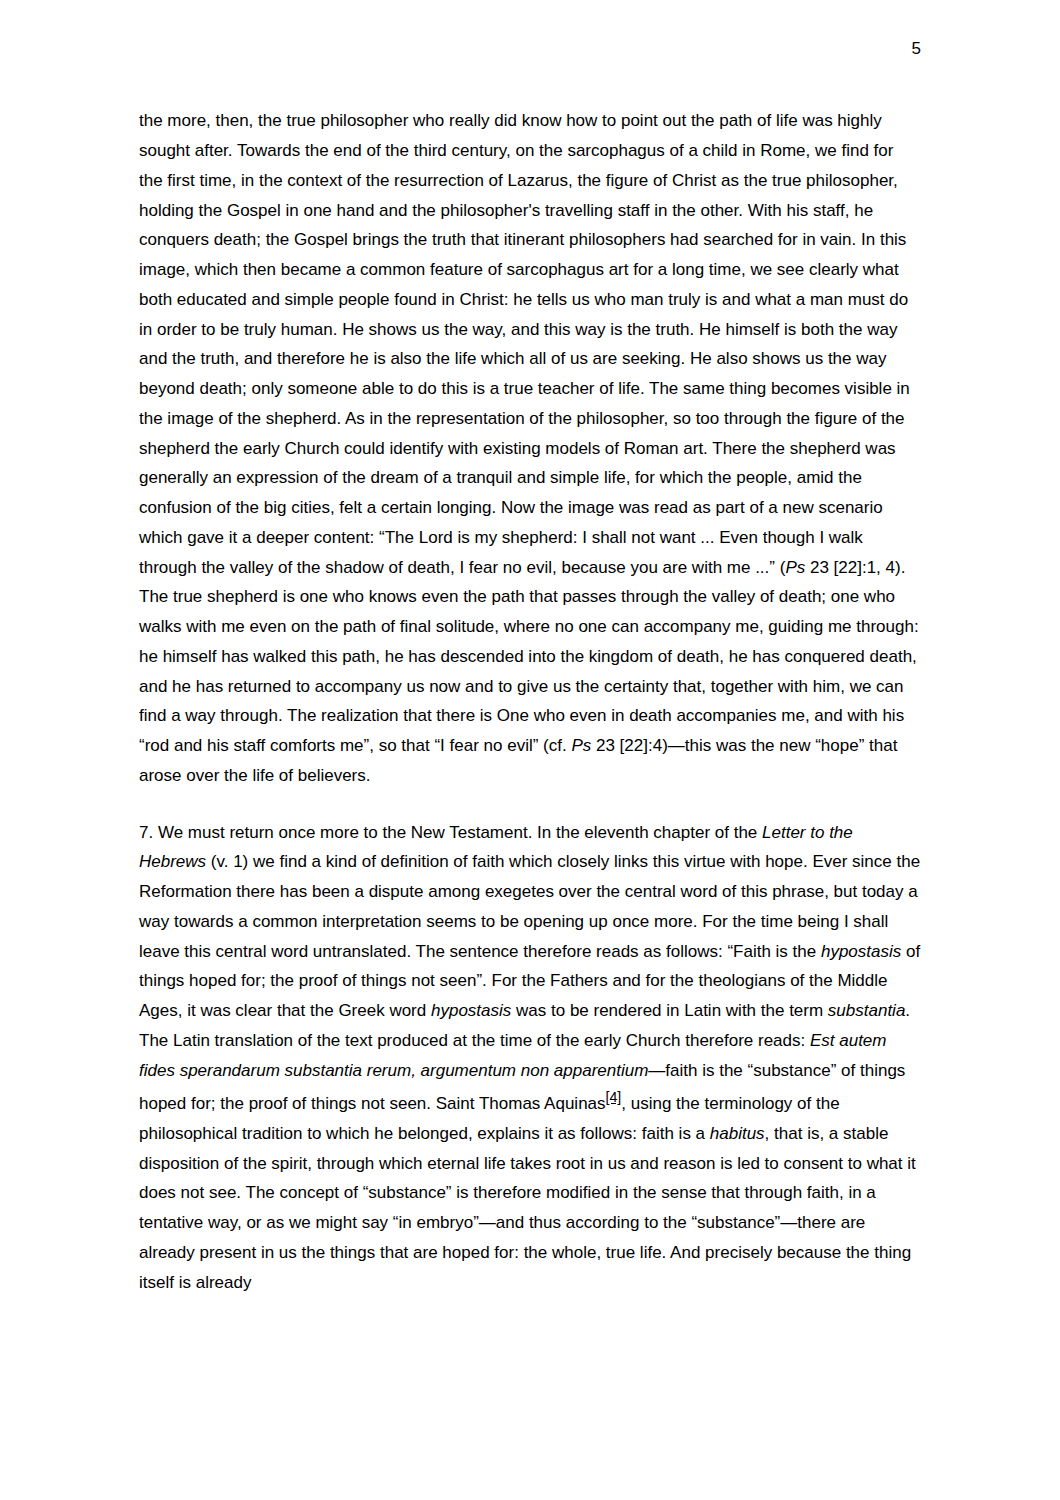5
the more, then, the true philosopher who really did know how to point out the path of life was highly sought after. Towards the end of the third century, on the sarcophagus of a child in Rome, we find for the first time, in the context of the resurrection of Lazarus, the figure of Christ as the true philosopher, holding the Gospel in one hand and the philosopher's travelling staff in the other. With his staff, he conquers death; the Gospel brings the truth that itinerant philosophers had searched for in vain. In this image, which then became a common feature of sarcophagus art for a long time, we see clearly what both educated and simple people found in Christ: he tells us who man truly is and what a man must do in order to be truly human. He shows us the way, and this way is the truth. He himself is both the way and the truth, and therefore he is also the life which all of us are seeking. He also shows us the way beyond death; only someone able to do this is a true teacher of life. The same thing becomes visible in the image of the shepherd. As in the representation of the philosopher, so too through the figure of the shepherd the early Church could identify with existing models of Roman art. There the shepherd was generally an expression of the dream of a tranquil and simple life, for which the people, amid the confusion of the big cities, felt a certain longing. Now the image was read as part of a new scenario which gave it a deeper content: “The Lord is my shepherd: I shall not want ... Even though I walk through the valley of the shadow of death, I fear no evil, because you are with me ...” (Ps 23 [22]:1, 4). The true shepherd is one who knows even the path that passes through the valley of death; one who walks with me even on the path of final solitude, where no one can accompany me, guiding me through: he himself has walked this path, he has descended into the kingdom of death, he has conquered death, and he has returned to accompany us now and to give us the certainty that, together with him, we can find a way through. The realization that there is One who even in death accompanies me, and with his “rod and his staff comforts me”, so that “I fear no evil” (cf. Ps 23 [22]:4)—this was the new “hope” that arose over the life of believers.
7. We must return once more to the New Testament. In the eleventh chapter of the Letter to the Hebrews (v. 1) we find a kind of definition of faith which closely links this virtue with hope. Ever since the Reformation there has been a dispute among exegetes over the central word of this phrase, but today a way towards a common interpretation seems to be opening up once more. For the time being I shall leave this central word untranslated. The sentence therefore reads as follows: “Faith is the hypostasis of things hoped for; the proof of things not seen”. For the Fathers and for the theologians of the Middle Ages, it was clear that the Greek word hypostasis was to be rendered in Latin with the term substantia. The Latin translation of the text produced at the time of the early Church therefore reads: Est autem fides sperandarum substantia rerum, argumentum non apparentium—faith is the “substance” of things hoped for; the proof of things not seen. Saint Thomas Aquinas[4], using the terminology of the philosophical tradition to which he belonged, explains it as follows: faith is a habitus, that is, a stable disposition of the spirit, through which eternal life takes root in us and reason is led to consent to what it does not see. The concept of “substance” is therefore modified in the sense that through faith, in a tentative way, or as we might say “in embryo”—and thus according to the “substance”—there are already present in us the things that are hoped for: the whole, true life. And precisely because the thing itself is already